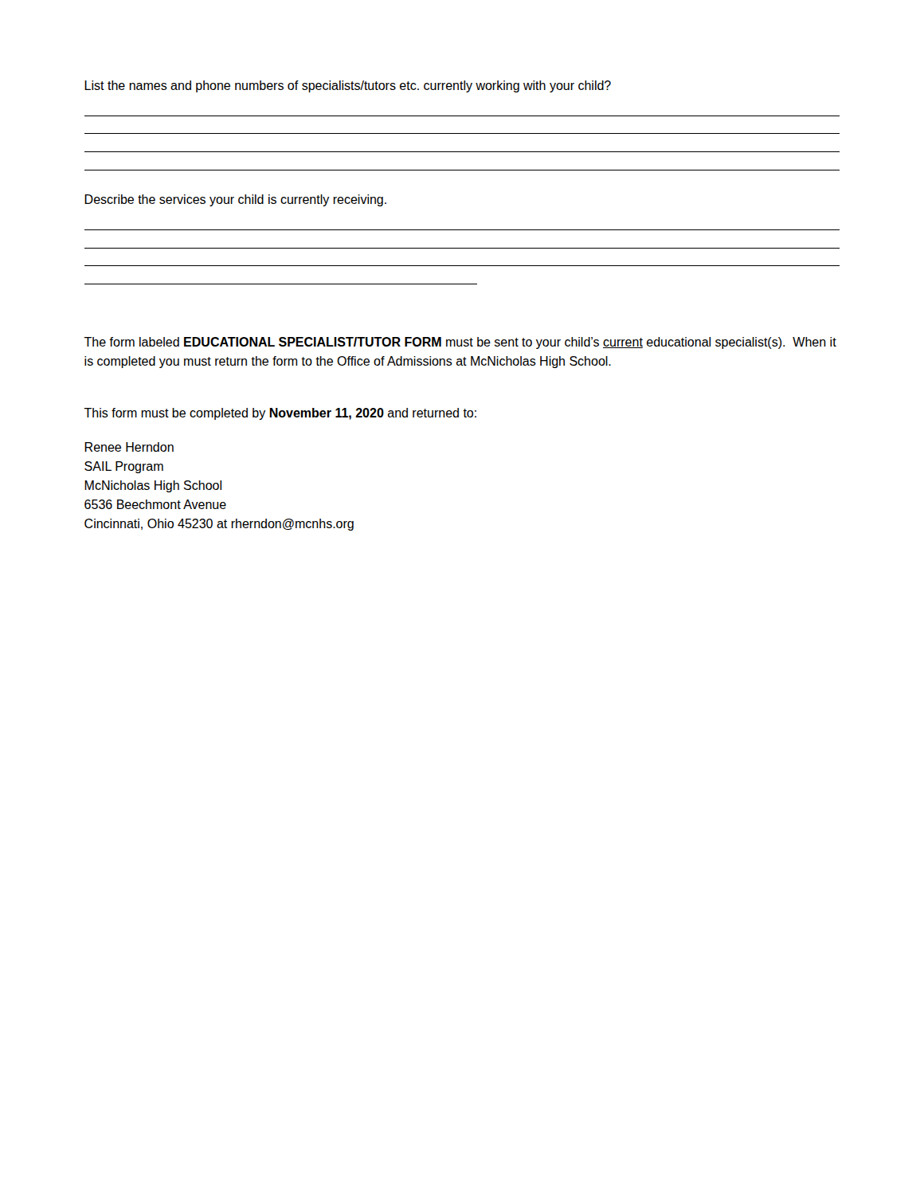List the names and phone numbers of specialists/tutors etc. currently working with your child?
Describe the services your child is currently receiving.
The form labeled EDUCATIONAL SPECIALIST/TUTOR FORM must be sent to your child’s current educational specialist(s). When it is completed you must return the form to the Office of Admissions at McNicholas High School.
This form must be completed by November 11, 2020 and returned to:
Renee Herndon
SAIL Program
McNicholas High School
6536 Beechmont Avenue
Cincinnati, Ohio 45230 at rherndon@mcnhs.org